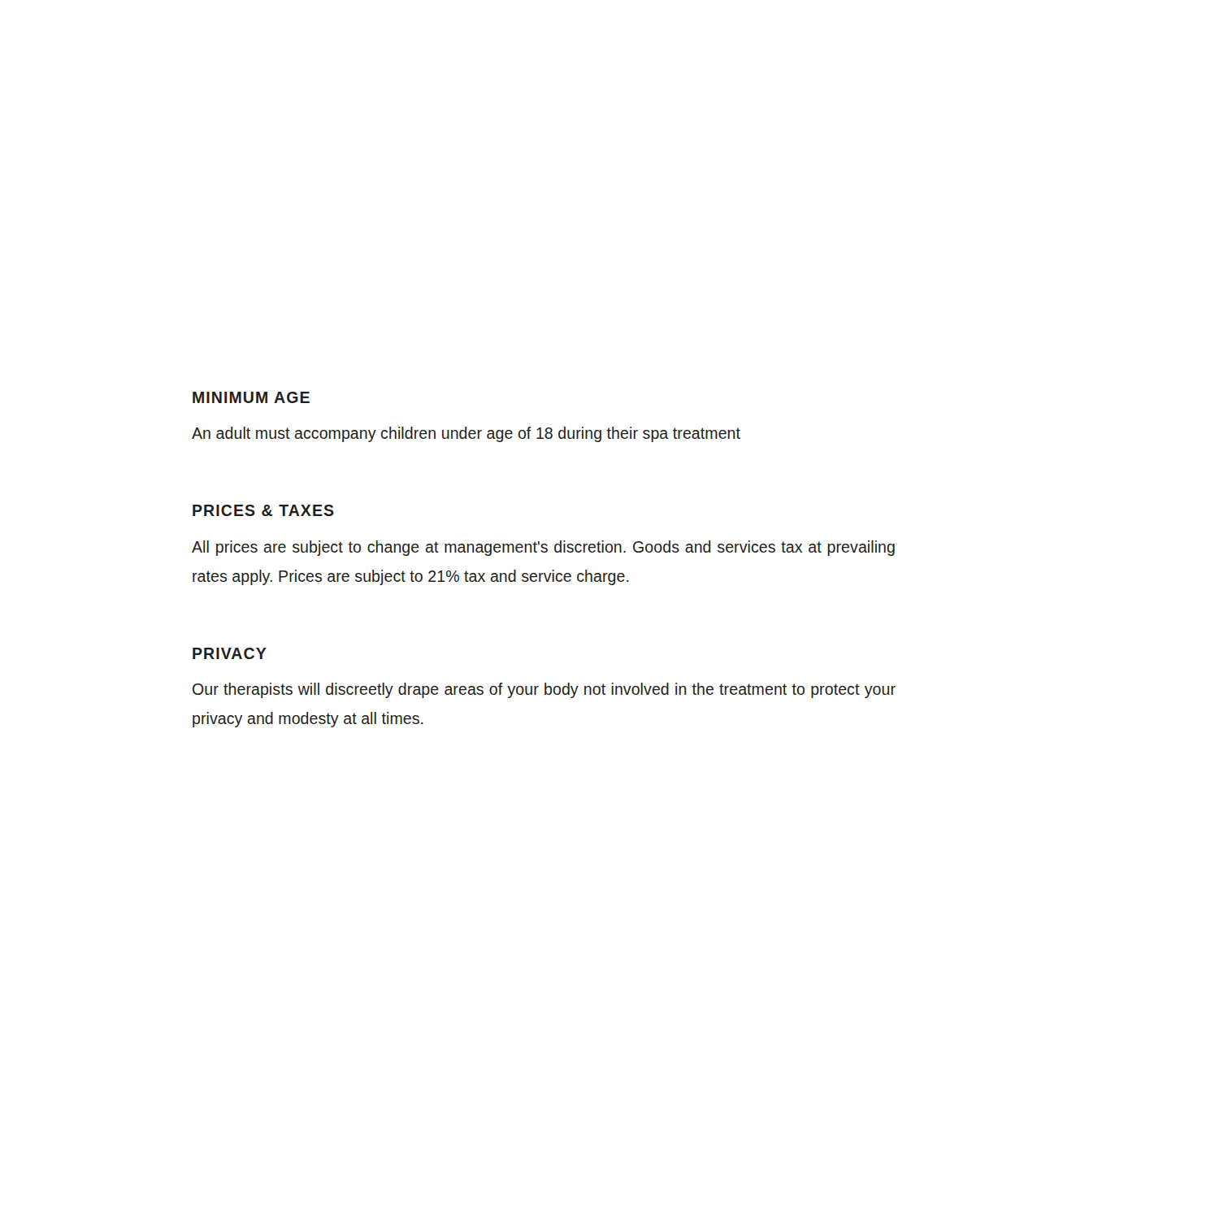MINIMUM AGE
An adult must accompany children under age of 18 during their spa treatment
PRICES & TAXES
All prices are subject to change at management's discretion. Goods and services tax at prevailing rates apply. Prices are subject to 21% tax and service charge.
PRIVACY
Our therapists will discreetly drape areas of your body not involved in the treatment to protect your privacy and modesty at all times.